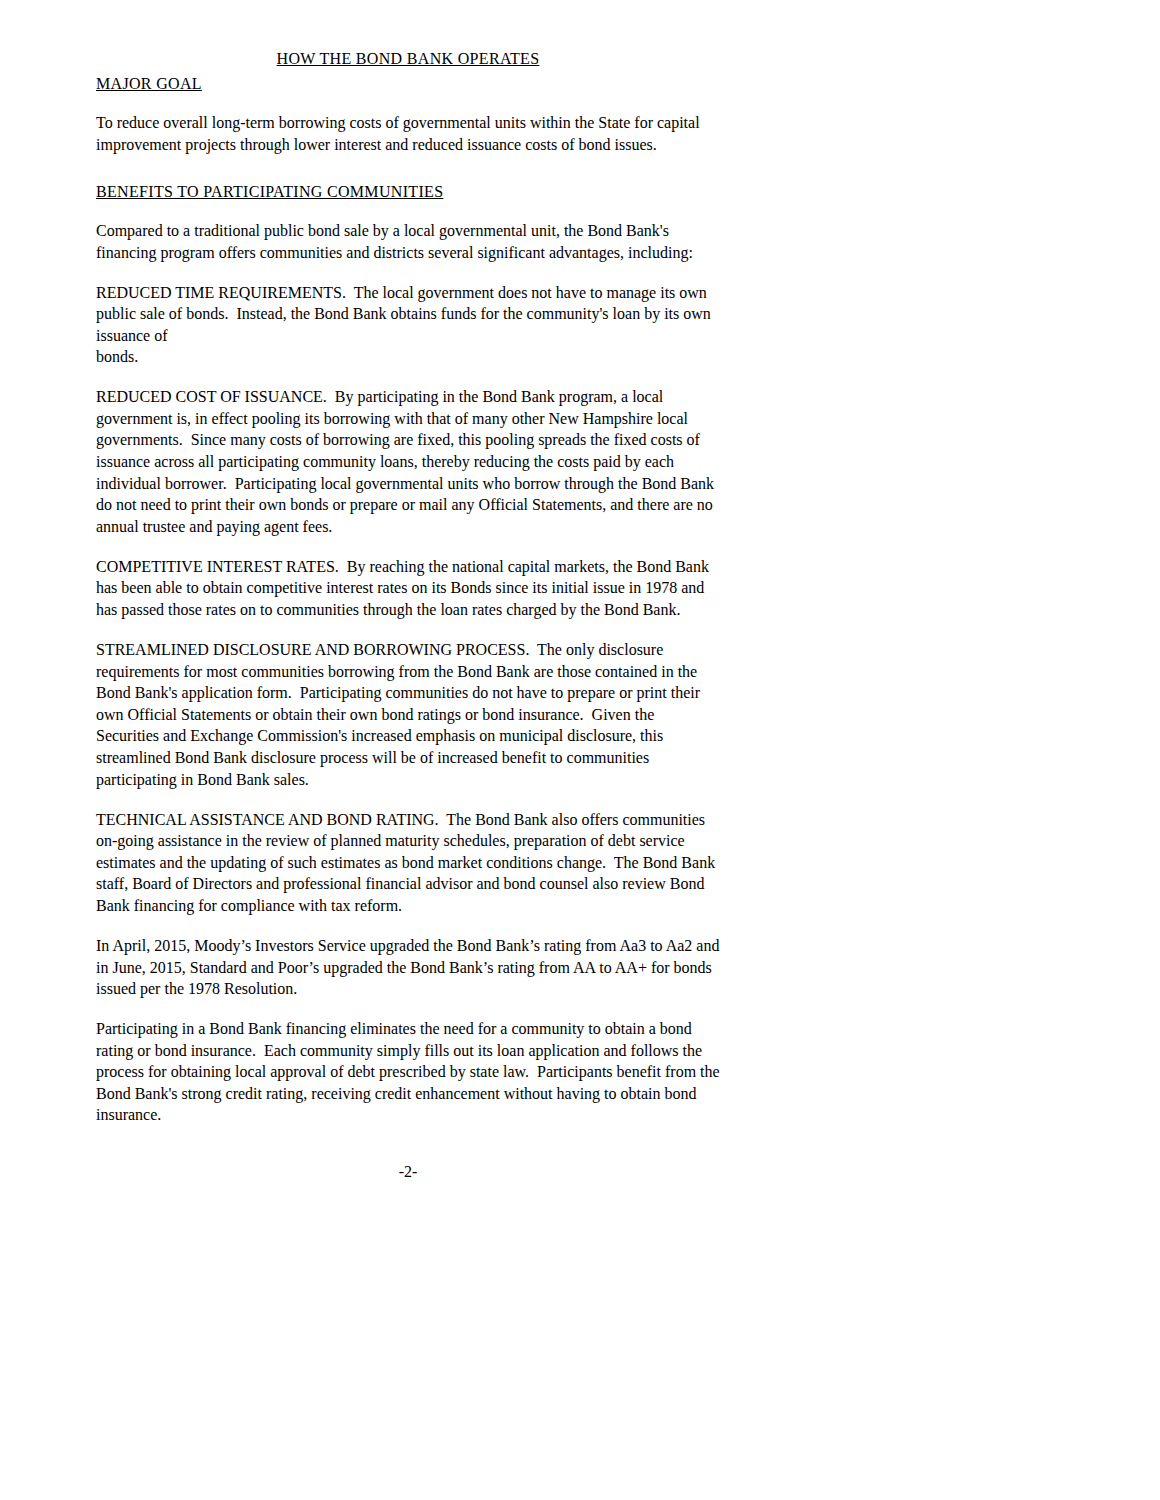HOW THE BOND BANK OPERATES
MAJOR GOAL
To reduce overall long-term borrowing costs of governmental units within the State for capital improvement projects through lower interest and reduced issuance costs of bond issues.
BENEFITS TO PARTICIPATING COMMUNITIES
Compared to a traditional public bond sale by a local governmental unit, the Bond Bank's financing program offers communities and districts several significant advantages, including:
REDUCED TIME REQUIREMENTS. The local government does not have to manage its own public sale of bonds. Instead, the Bond Bank obtains funds for the community's loan by its own issuance of
bonds.
REDUCED COST OF ISSUANCE. By participating in the Bond Bank program, a local government is, in effect pooling its borrowing with that of many other New Hampshire local governments. Since many costs of borrowing are fixed, this pooling spreads the fixed costs of issuance across all participating community loans, thereby reducing the costs paid by each individual borrower. Participating local governmental units who borrow through the Bond Bank do not need to print their own bonds or prepare or mail any Official Statements, and there are no annual trustee and paying agent fees.
COMPETITIVE INTEREST RATES. By reaching the national capital markets, the Bond Bank has been able to obtain competitive interest rates on its Bonds since its initial issue in 1978 and has passed those rates on to communities through the loan rates charged by the Bond Bank.
STREAMLINED DISCLOSURE AND BORROWING PROCESS. The only disclosure requirements for most communities borrowing from the Bond Bank are those contained in the Bond Bank's application form. Participating communities do not have to prepare or print their own Official Statements or obtain their own bond ratings or bond insurance. Given the Securities and Exchange Commission's increased emphasis on municipal disclosure, this streamlined Bond Bank disclosure process will be of increased benefit to communities participating in Bond Bank sales.
TECHNICAL ASSISTANCE AND BOND RATING. The Bond Bank also offers communities on-going assistance in the review of planned maturity schedules, preparation of debt service estimates and the updating of such estimates as bond market conditions change. The Bond Bank staff, Board of Directors and professional financial advisor and bond counsel also review Bond Bank financing for compliance with tax reform.
In April, 2015, Moody’s Investors Service upgraded the Bond Bank’s rating from Aa3 to Aa2 and in June, 2015, Standard and Poor’s upgraded the Bond Bank’s rating from AA to AA+ for bonds issued per the 1978 Resolution.
Participating in a Bond Bank financing eliminates the need for a community to obtain a bond rating or bond insurance. Each community simply fills out its loan application and follows the process for obtaining local approval of debt prescribed by state law. Participants benefit from the Bond Bank's strong credit rating, receiving credit enhancement without having to obtain bond insurance.
-2-